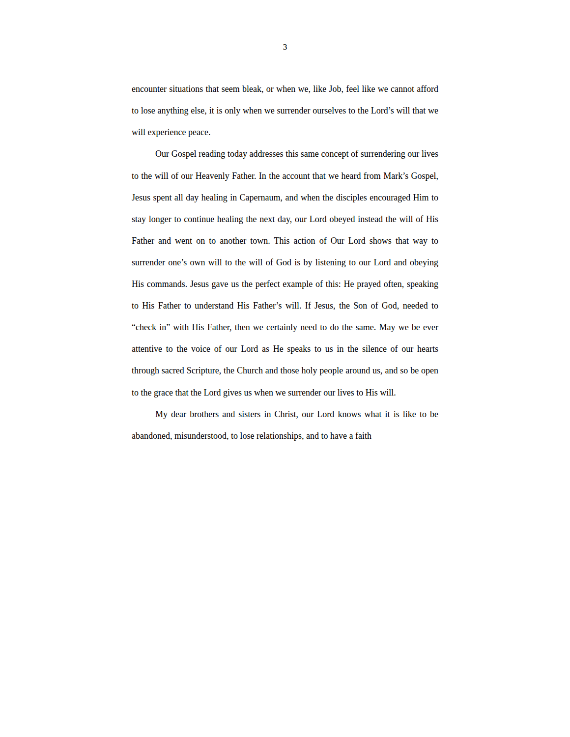3
encounter situations that seem bleak, or when we, like Job, feel like we cannot afford to lose anything else, it is only when we surrender ourselves to the Lord’s will that we will experience peace.
Our Gospel reading today addresses this same concept of surrendering our lives to the will of our Heavenly Father. In the account that we heard from Mark’s Gospel, Jesus spent all day healing in Capernaum, and when the disciples encouraged Him to stay longer to continue healing the next day, our Lord obeyed instead the will of His Father and went on to another town. This action of Our Lord shows that way to surrender one’s own will to the will of God is by listening to our Lord and obeying His commands. Jesus gave us the perfect example of this: He prayed often, speaking to His Father to understand His Father’s will. If Jesus, the Son of God, needed to “check in” with His Father, then we certainly need to do the same. May we be ever attentive to the voice of our Lord as He speaks to us in the silence of our hearts through sacred Scripture, the Church and those holy people around us, and so be open to the grace that the Lord gives us when we surrender our lives to His will.
My dear brothers and sisters in Christ, our Lord knows what it is like to be abandoned, misunderstood, to lose relationships, and to have a faith